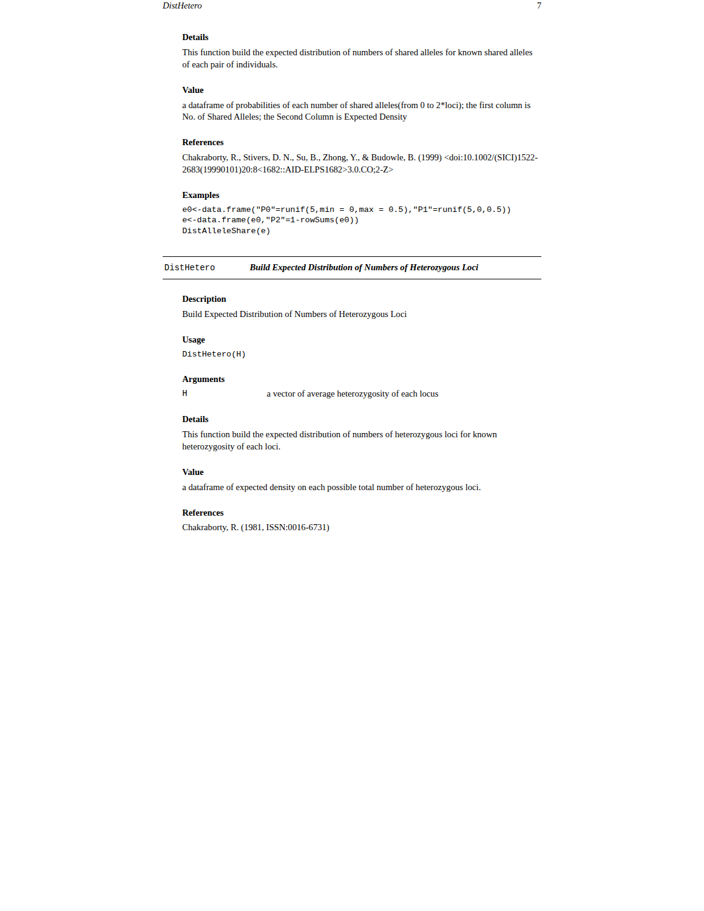DistHetero 7
Details
This function build the expected distribution of numbers of shared alleles for known shared alleles of each pair of individuals.
Value
a dataframe of probabilities of each number of shared alleles(from 0 to 2*loci); the first column is No. of Shared Alleles; the Second Column is Expected Density
References
Chakraborty, R., Stivers, D. N., Su, B., Zhong, Y., & Budowle, B. (1999) <doi:10.1002/(SICI)1522-2683(19990101)20:8<1682::AID-ELPS1682>3.0.CO;2-Z>
Examples
e0<-data.frame("P0"=runif(5,min = 0,max = 0.5),"P1"=runif(5,0,0.5))
e<-data.frame(e0,"P2"=1-rowSums(e0))
DistAlleleShare(e)
DistHetero Build Expected Distribution of Numbers of Heterozygous Loci
Description
Build Expected Distribution of Numbers of Heterozygous Loci
Usage
DistHetero(H)
Arguments
H
a vector of average heterozygosity of each locus
Details
This function build the expected distribution of numbers of heterozygous loci for known heterozygosity of each loci.
Value
a dataframe of expected density on each possible total number of heterozygous loci.
References
Chakraborty, R. (1981, ISSN:0016-6731)